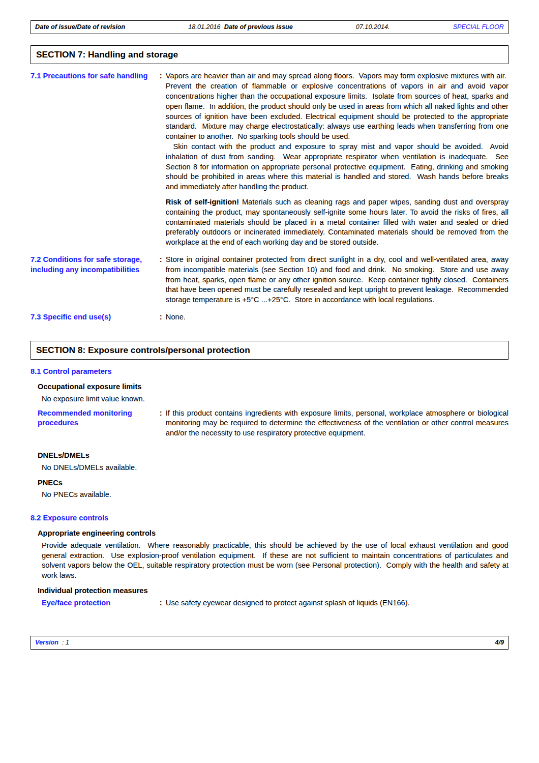Date of issue/Date of revision 18.01.2016 Date of previous issue 07.10.2014. SPECIAL FLOOR
SECTION 7: Handling and storage
| 7.1 Precautions for safe handling | : | Vapors are heavier than air and may spread along floors. Vapors may form explosive mixtures with air. Prevent the creation of flammable or explosive concentrations of vapors in air and avoid vapor concentrations higher than the occupational exposure limits. Isolate from sources of heat, sparks and open flame. In addition, the product should only be used in areas from which all naked lights and other sources of ignition have been excluded. Electrical equipment should be protected to the appropriate standard. Mixture may charge electrostatically: always use earthing leads when transferring from one container to another. No sparking tools should be used. Skin contact with the product and exposure to spray mist and vapor should be avoided. Avoid inhalation of dust from sanding. Wear appropriate respirator when ventilation is inadequate. See Section 8 for information on appropriate personal protective equipment. Eating, drinking and smoking should be prohibited in areas where this material is handled and stored. Wash hands before breaks and immediately after handling the product. Risk of self-ignition! Materials such as cleaning rags and paper wipes, sanding dust and overspray containing the product, may spontaneously self-ignite some hours later. To avoid the risks of fires, all contaminated materials should be placed in a metal container filled with water and sealed or dried preferably outdoors or incinerated immediately. Contaminated materials should be removed from the workplace at the end of each working day and be stored outside. |
| 7.2 Conditions for safe storage, including any incompatibilities | : | Store in original container protected from direct sunlight in a dry, cool and well-ventilated area, away from incompatible materials (see Section 10) and food and drink. No smoking. Store and use away from heat, sparks, open flame or any other ignition source. Keep container tightly closed. Containers that have been opened must be carefully resealed and kept upright to prevent leakage. Recommended storage temperature is +5°C ...+25°C. Store in accordance with local regulations. |
| 7.3 Specific end use(s) | : | None. |
SECTION 8: Exposure controls/personal protection
8.1 Control parameters
Occupational exposure limits
No exposure limit value known.
| Recommended monitoring procedures | : | If this product contains ingredients with exposure limits, personal, workplace atmosphere or biological monitoring may be required to determine the effectiveness of the ventilation or other control measures and/or the necessity to use respiratory protective equipment. |
DNELs/DMELs
No DNELs/DMELs available.
PNECs
No PNECs available.
8.2 Exposure controls
Appropriate engineering controls
Provide adequate ventilation. Where reasonably practicable, this should be achieved by the use of local exhaust ventilation and good general extraction. Use explosion-proof ventilation equipment. If these are not sufficient to maintain concentrations of particulates and solvent vapors below the OEL, suitable respiratory protection must be worn (see Personal protection). Comply with the health and safety at work laws.
Individual protection measures
| Eye/face protection | : | Use safety eyewear designed to protect against splash of liquids (EN166). |
Version : 1 4/9